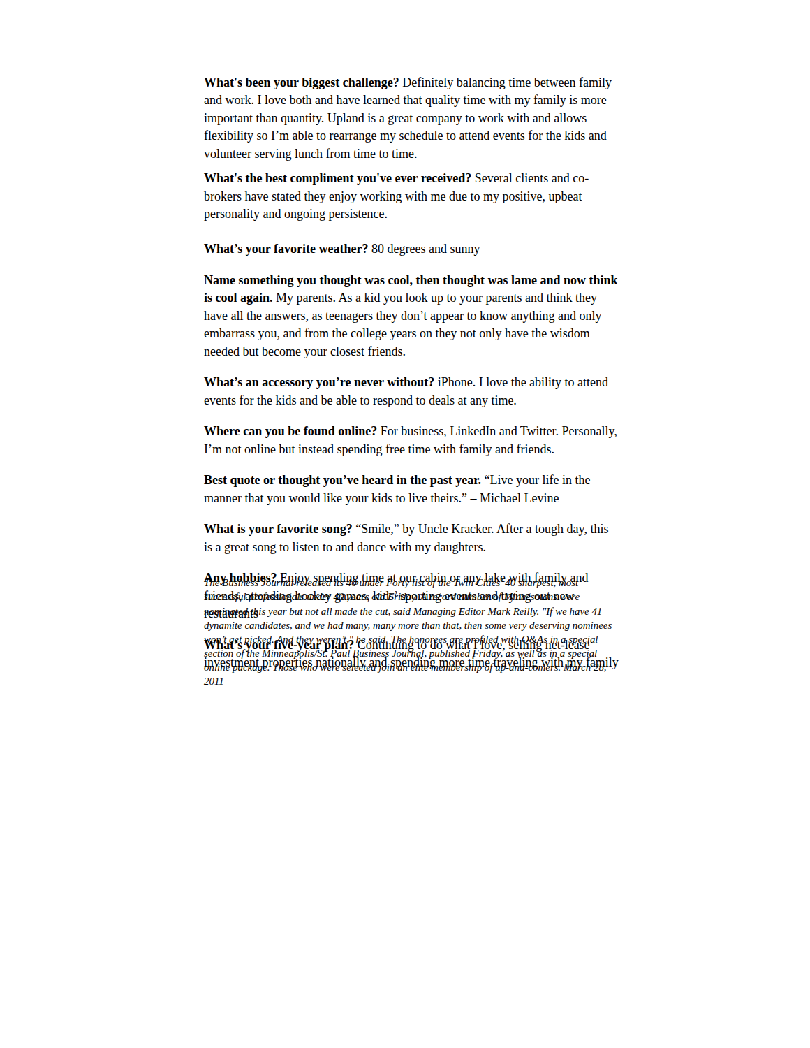What's been your biggest challenge? Definitely balancing time between family and work. I love both and have learned that quality time with my family is more important than quantity. Upland is a great company to work with and allows flexibility so I’m able to rearrange my schedule to attend events for the kids and volunteer serving lunch from time to time.
What's the best compliment you've ever received? Several clients and co-brokers have stated they enjoy working with me due to my positive, upbeat personality and ongoing persistence.
What’s your favorite weather? 80 degrees and sunny
Name something you thought was cool, then thought was lame and now think is cool again. My parents. As a kid you look up to your parents and think they have all the answers, as teenagers they don’t appear to know anything and only embarrass you, and from the college years on they not only have the wisdom needed but become your closest friends.
What’s an accessory you’re never without? iPhone. I love the ability to attend events for the kids and be able to respond to deals at any time.
Where can you be found online? For business, LinkedIn and Twitter. Personally, I’m not online but instead spending free time with family and friends.
Best quote or thought you’ve heard in the past year. “Live your life in the manner that you would like your kids to live theirs.” – Michael Levine
What is your favorite song? “Smile,” by Uncle Kracker. After a tough day, this is a great song to listen to and dance with my daughters.
Any hobbies? Enjoy spending time at our cabin or any lake with family and friends, attending hockey games, kids’ sporting events and trying out new restaurants
What’s your five-year plan? Continuing to do what I love, selling net-lease investment properties nationally and spending more time traveling with my family
The Business Journal released its 40 under Forty list of the Twin Cities' 40 sharpest, most successful professionals under 40 years old Friday. A record number of Minnesotans were nominated this year but not all made the cut, said Managing Editor Mark Reilly. "If we have 41 dynamite candidates, and we had many, many more than that, then some very deserving nominees won’t get picked. And they weren’t," he said. The honorees are profiled with Q&As in a special section of the Minneapolis/St. Paul Business Journal, published Friday, as well as in a special online package. Those who were selected join an elite membership of up-and-comers. March 28, 2011